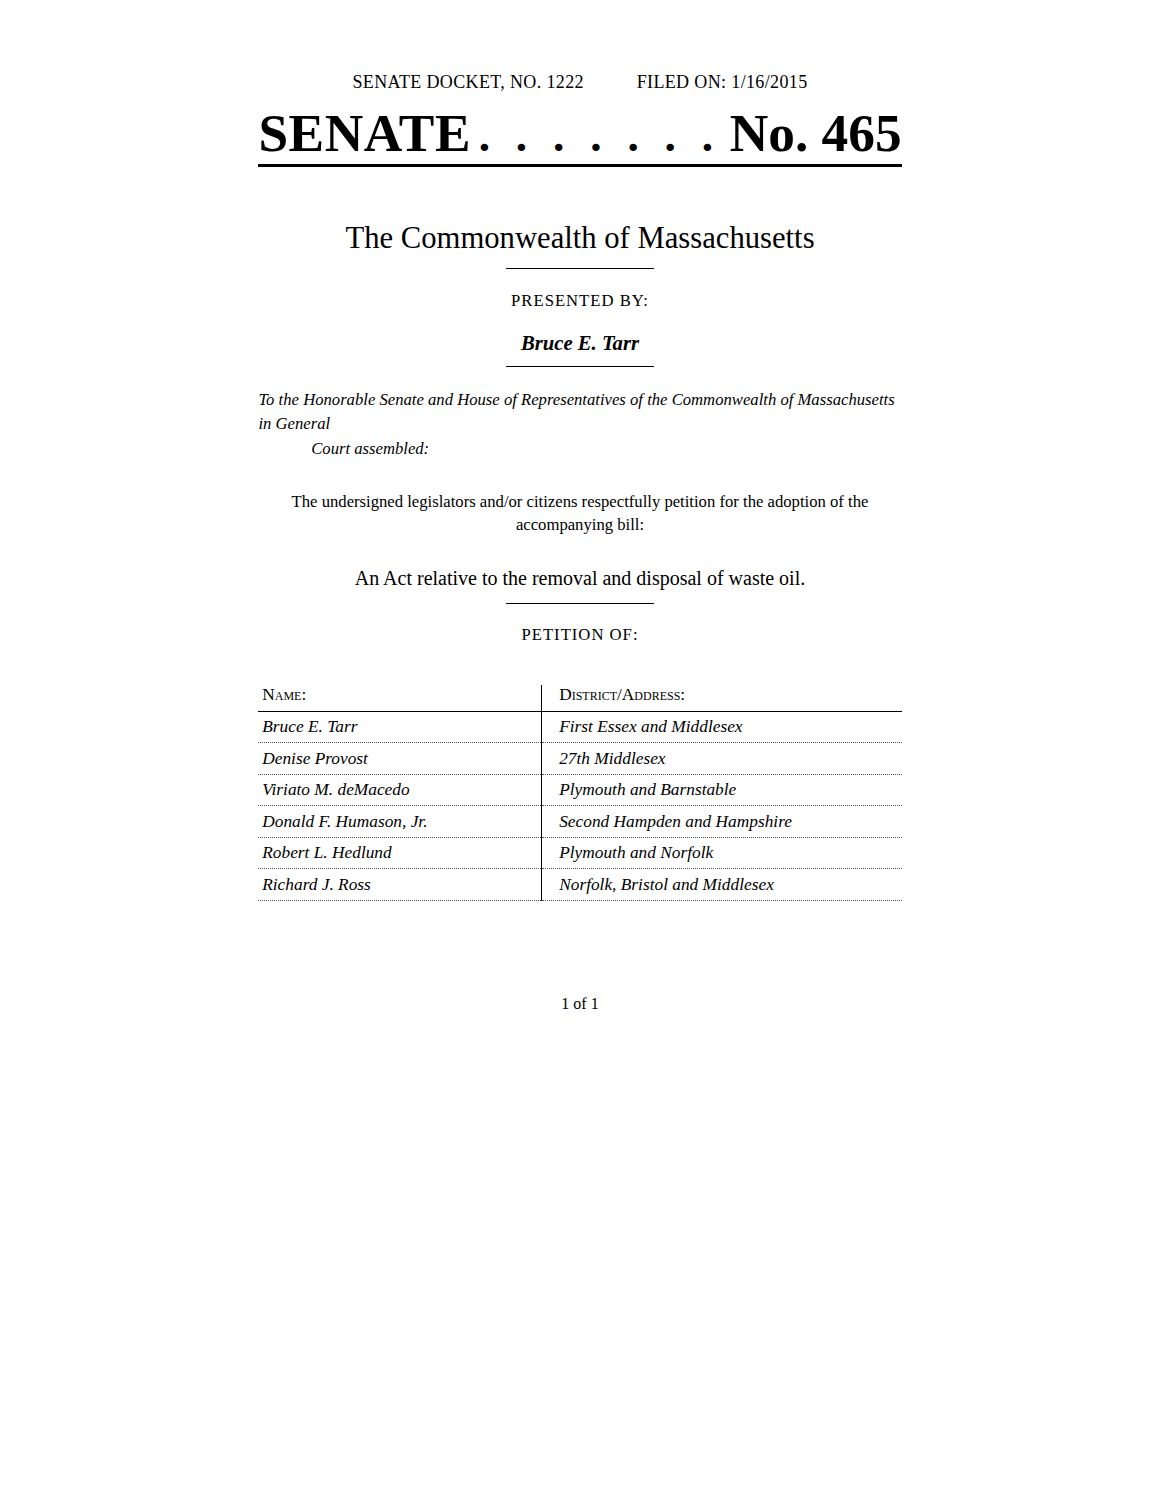SENATE DOCKET, NO. 1222 FILED ON: 1/16/2015
SENATE . . . . . . . . . . . . . . . No. 465
The Commonwealth of Massachusetts
PRESENTED BY:
Bruce E. Tarr
To the Honorable Senate and House of Representatives of the Commonwealth of Massachusetts in General Court assembled:
The undersigned legislators and/or citizens respectfully petition for the adoption of the accompanying bill:
An Act relative to the removal and disposal of waste oil.
PETITION OF:
| Name: | District/Address: |
| --- | --- |
| Bruce E. Tarr | First Essex and Middlesex |
| Denise Provost | 27th Middlesex |
| Viriato M. deMacedo | Plymouth and Barnstable |
| Donald F. Humason, Jr. | Second Hampden and Hampshire |
| Robert L. Hedlund | Plymouth and Norfolk |
| Richard J. Ross | Norfolk, Bristol and Middlesex |
1 of 1